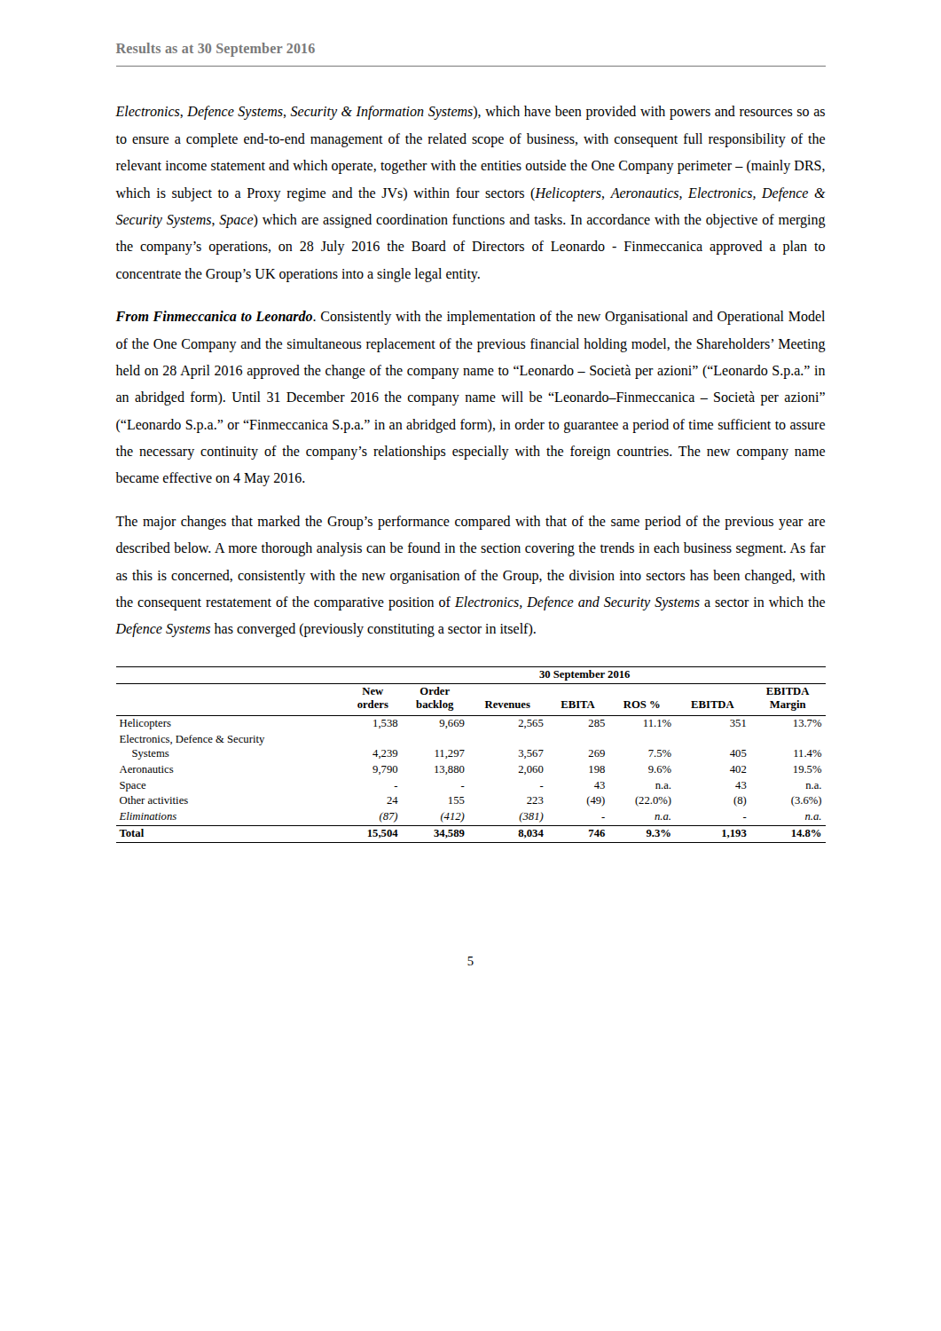Results as at 30 September 2016
Electronics, Defence Systems, Security & Information Systems), which have been provided with powers and resources so as to ensure a complete end-to-end management of the related scope of business, with consequent full responsibility of the relevant income statement and which operate, together with the entities outside the One Company perimeter – (mainly DRS, which is subject to a Proxy regime and the JVs) within four sectors (Helicopters, Aeronautics, Electronics, Defence & Security Systems, Space) which are assigned coordination functions and tasks. In accordance with the objective of merging the company’s operations, on 28 July 2016 the Board of Directors of Leonardo - Finmeccanica approved a plan to concentrate the Group’s UK operations into a single legal entity.
From Finmeccanica to Leonardo. Consistently with the implementation of the new Organisational and Operational Model of the One Company and the simultaneous replacement of the previous financial holding model, the Shareholders’ Meeting held on 28 April 2016 approved the change of the company name to “Leonardo – Società per azioni” (“Leonardo S.p.a.” in an abridged form). Until 31 December 2016 the company name will be “Leonardo–Finmeccanica – Società per azioni” (“Leonardo S.p.a.” or “Finmeccanica S.p.a.” in an abridged form), in order to guarantee a period of time sufficient to assure the necessary continuity of the company’s relationships especially with the foreign countries. The new company name became effective on 4 May 2016.
The major changes that marked the Group’s performance compared with that of the same period of the previous year are described below. A more thorough analysis can be found in the section covering the trends in each business segment. As far as this is concerned, consistently with the new organisation of the Group, the division into sectors has been changed, with the consequent restatement of the comparative position of Electronics, Defence and Security Systems a sector in which the Defence Systems has converged (previously constituting a sector in itself).
| | 30 September 2016 |
| --- | --- |
| | New orders | Order backlog | Revenues | EBITA | ROS % | EBITDA | EBITDA Margin |
| Helicopters | 1,538 | 9,669 | 2,565 | 285 | 11.1% | 351 | 13.7% |
| Electronics, Defence & Security Systems | 4,239 | 11,297 | 3,567 | 269 | 7.5% | 405 | 11.4% |
| Aeronautics | 9,790 | 13,880 | 2,060 | 198 | 9.6% | 402 | 19.5% |
| Space | - | - | - | 43 | n.a. | 43 | n.a. |
| Other activities | 24 | 155 | 223 | (49) | (22.0%) | (8) | (3.6%) |
| Eliminations | (87) | (412) | (381) | - | n.a. | - | n.a. |
| Total | 15,504 | 34,589 | 8,034 | 746 | 9.3% | 1,193 | 14.8% |
5